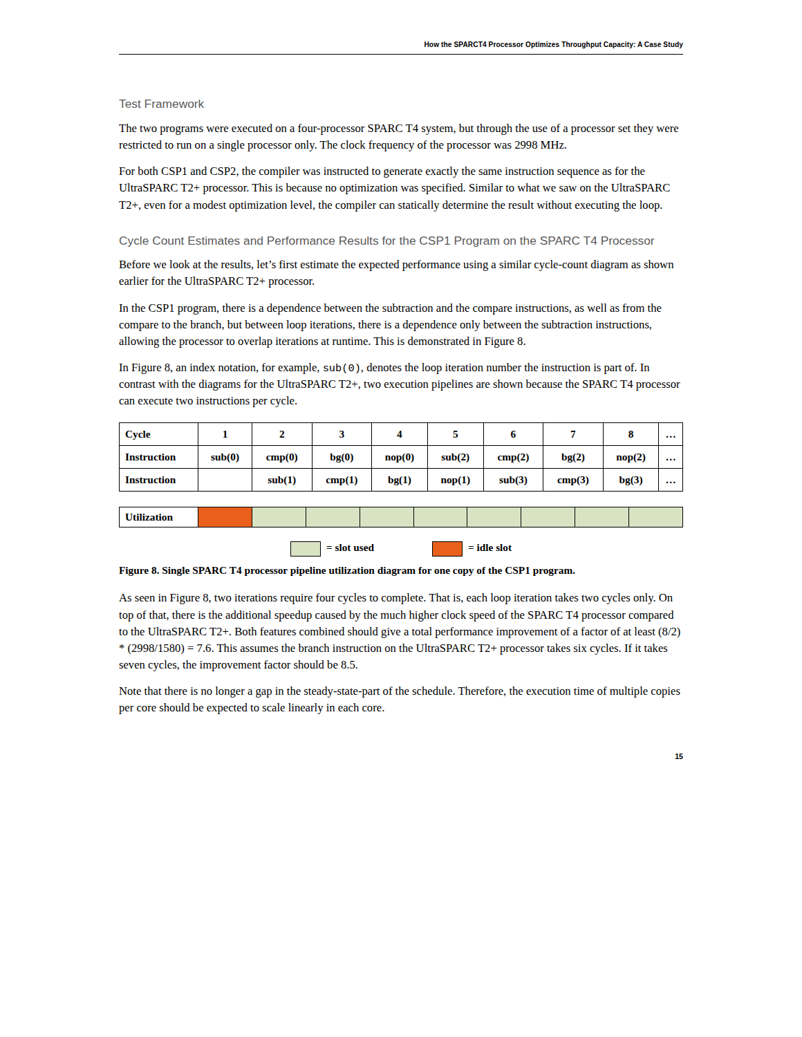How the SPARCT4 Processor Optimizes Throughput Capacity: A Case Study
Test Framework
The two programs were executed on a four-processor SPARC T4 system, but through the use of a processor set they were restricted to run on a single processor only. The clock frequency of the processor was 2998 MHz.
For both CSP1 and CSP2, the compiler was instructed to generate exactly the same instruction sequence as for the UltraSPARC T2+ processor. This is because no optimization was specified. Similar to what we saw on the UltraSPARC T2+, even for a modest optimization level, the compiler can statically determine the result without executing the loop.
Cycle Count Estimates and Performance Results for the CSP1 Program on the SPARC T4 Processor
Before we look at the results, let’s first estimate the expected performance using a similar cycle-count diagram as shown earlier for the UltraSPARC T2+ processor.
In the CSP1 program, there is a dependence between the subtraction and the compare instructions, as well as from the compare to the branch, but between loop iterations, there is a dependence only between the subtraction instructions, allowing the processor to overlap iterations at runtime. This is demonstrated in Figure 8.
In Figure 8, an index notation, for example, sub(0), denotes the loop iteration number the instruction is part of. In contrast with the diagrams for the UltraSPARC T2+, two execution pipelines are shown because the SPARC T4 processor can execute two instructions per cycle.
| Cycle | 1 | 2 | 3 | 4 | 5 | 6 | 7 | 8 | … |
| --- | --- | --- | --- | --- | --- | --- | --- | --- | --- |
| Instruction | sub(0) | cmp(0) | bg(0) | nop(0) | sub(2) | cmp(2) | bg(2) | nop(2) | … |
| Instruction | | sub(1) | cmp(1) | bg(1) | nop(1) | sub(3) | cmp(3) | bg(3) | … |
| Utilization | | | | | | | | | |
= slot used = idle slot
Figure 8. Single SPARC T4 processor pipeline utilization diagram for one copy of the CSP1 program.
As seen in Figure 8, two iterations require four cycles to complete. That is, each loop iteration takes two cycles only. On top of that, there is the additional speedup caused by the much higher clock speed of the SPARC T4 processor compared to the UltraSPARC T2+. Both features combined should give a total performance improvement of a factor of at least (8/2) * (2998/1580) = 7.6. This assumes the branch instruction on the UltraSPARC T2+ processor takes six cycles. If it takes seven cycles, the improvement factor should be 8.5.
Note that there is no longer a gap in the steady-state-part of the schedule. Therefore, the execution time of multiple copies per core should be expected to scale linearly in each core.
15